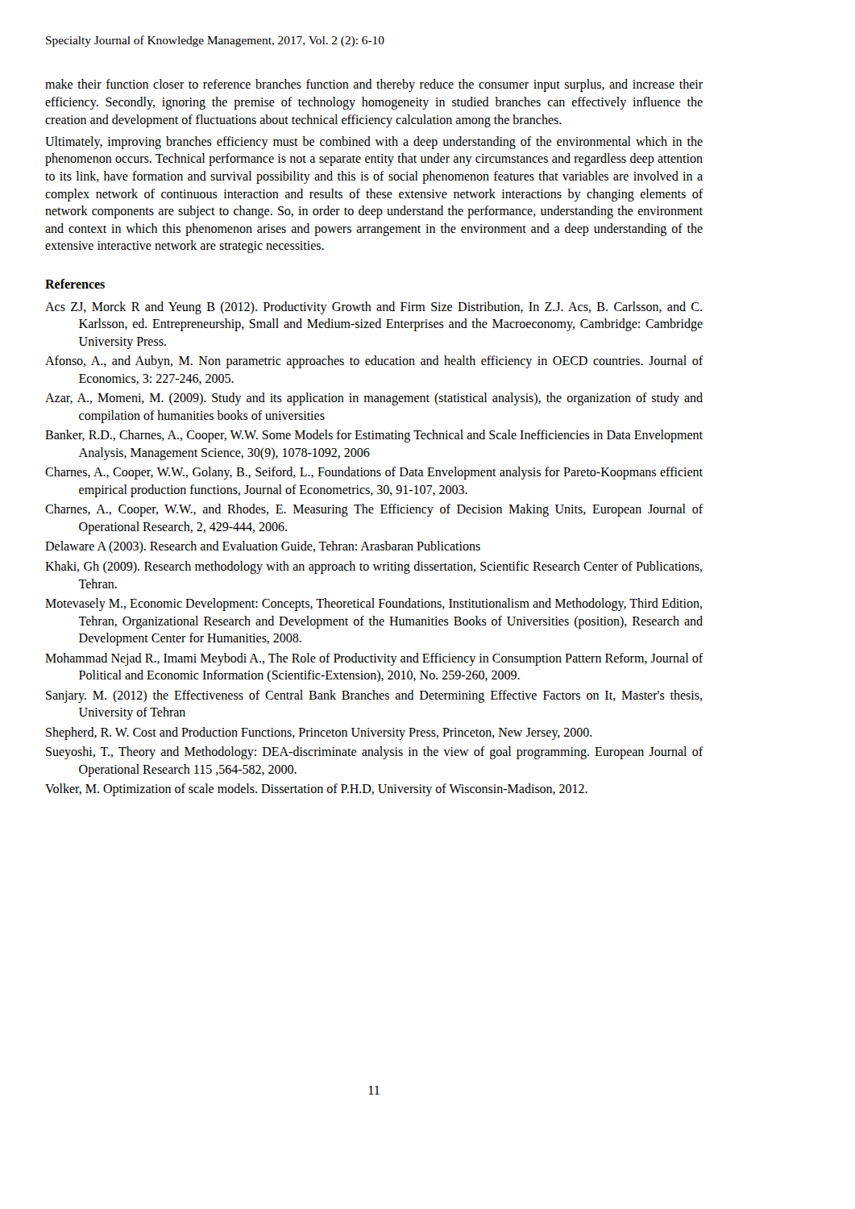Specialty Journal of Knowledge Management, 2017, Vol. 2 (2): 6-10
make their function closer to reference branches function and thereby reduce the consumer input surplus, and increase their efficiency. Secondly, ignoring the premise of technology homogeneity in studied branches can effectively influence the creation and development of fluctuations about technical efficiency calculation among the branches.
Ultimately, improving branches efficiency must be combined with a deep understanding of the environmental which in the phenomenon occurs. Technical performance is not a separate entity that under any circumstances and regardless deep attention to its link, have formation and survival possibility and this is of social phenomenon features that variables are involved in a complex network of continuous interaction and results of these extensive network interactions by changing elements of network components are subject to change. So, in order to deep understand the performance, understanding the environment and context in which this phenomenon arises and powers arrangement in the environment and a deep understanding of the extensive interactive network are strategic necessities.
References
Acs ZJ, Morck R and Yeung B (2012). Productivity Growth and Firm Size Distribution, In Z.J. Acs, B. Carlsson, and C. Karlsson, ed. Entrepreneurship, Small and Medium-sized Enterprises and the Macroeconomy, Cambridge: Cambridge University Press.
Afonso, A., and Aubyn, M. Non parametric approaches to education and health efficiency in OECD countries. Journal of Economics, 3: 227-246, 2005.
Azar, A., Momeni, M. (2009). Study and its application in management (statistical analysis), the organization of study and compilation of humanities books of universities
Banker, R.D., Charnes, A., Cooper, W.W. Some Models for Estimating Technical and Scale Inefficiencies in Data Envelopment Analysis, Management Science, 30(9), 1078-1092, 2006
Charnes, A., Cooper, W.W., Golany, B., Seiford, L., Foundations of Data Envelopment analysis for Pareto-Koopmans efficient empirical production functions, Journal of Econometrics, 30, 91-107, 2003.
Charnes, A., Cooper, W.W., and Rhodes, E. Measuring The Efficiency of Decision Making Units, European Journal of Operational Research, 2, 429-444, 2006.
Delaware A (2003). Research and Evaluation Guide, Tehran: Arasbaran Publications
Khaki, Gh (2009). Research methodology with an approach to writing dissertation, Scientific Research Center of Publications, Tehran.
Motevasely M., Economic Development: Concepts, Theoretical Foundations, Institutionalism and Methodology, Third Edition, Tehran, Organizational Research and Development of the Humanities Books of Universities (position), Research and Development Center for Humanities, 2008.
Mohammad Nejad R., Imami Meybodi A., The Role of Productivity and Efficiency in Consumption Pattern Reform, Journal of Political and Economic Information (Scientific-Extension), 2010, No. 259-260, 2009.
Sanjary. M. (2012) the Effectiveness of Central Bank Branches and Determining Effective Factors on It, Master's thesis, University of Tehran
Shepherd, R. W. Cost and Production Functions, Princeton University Press, Princeton, New Jersey, 2000.
Sueyoshi, T., Theory and Methodology: DEA-discriminate analysis in the view of goal programming. European Journal of Operational Research 115 ,564-582, 2000.
Volker, M. Optimization of scale models. Dissertation of P.H.D, University of Wisconsin-Madison, 2012.
11